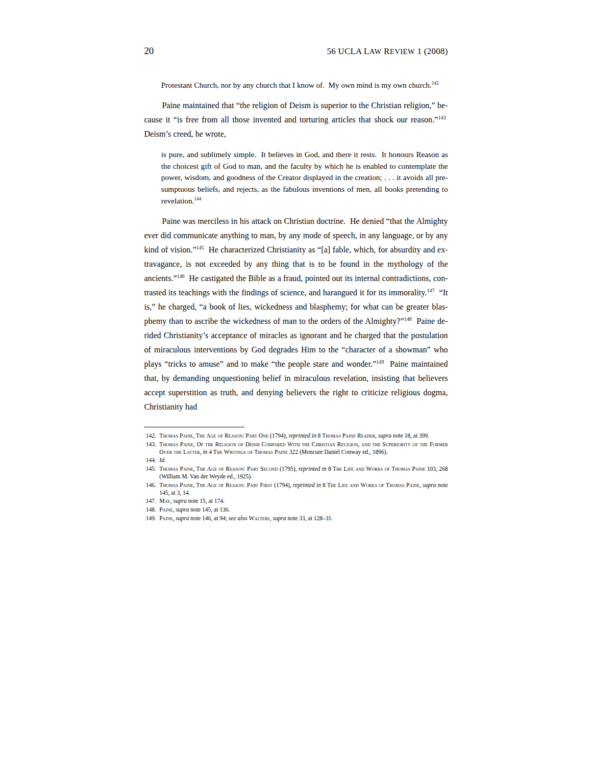20 56 UCLA LAW REVIEW 1 (2008)
Protestant Church, nor by any church that I know of. My own mind is my own church.142
Paine maintained that “the religion of Deism is superior to the Christian religion,” because it “is free from all those invented and torturing articles that shock our reason.”143 Deism’s creed, he wrote,
is pure, and sublimely simple. It believes in God, and there it rests. It honours Reason as the choicest gift of God to man, and the faculty by which he is enabled to contemplate the power, wisdom, and goodness of the Creator displayed in the creation; . . . it avoids all presumptuous beliefs, and rejects, as the fabulous inventions of men, all books pretending to revelation.144
Paine was merciless in his attack on Christian doctrine. He denied “that the Almighty ever did communicate anything to man, by any mode of speech, in any language, or by any kind of vision.”145 He characterized Christianity as “[a] fable, which, for absurdity and extravagance, is not exceeded by any thing that is to be found in the mythology of the ancients.”146 He castigated the Bible as a fraud, pointed out its internal contradictions, contrasted its teachings with the findings of science, and harangued it for its immorality.147 “It is,” he charged, “a book of lies, wickedness and blasphemy; for what can be greater blasphemy than to ascribe the wickedness of man to the orders of the Almighty?”148 Paine derided Christianity’s acceptance of miracles as ignorant and he charged that the postulation of miraculous interventions by God degrades Him to the “character of a showman” who plays “tricks to amuse” and to make “the people stare and wonder.”149 Paine maintained that, by demanding unquestioning belief in miraculous revelation, insisting that believers accept superstition as truth, and denying believers the right to criticize religious dogma, Christianity had
142.
Thomas Paine, The Age of Reason: Part One (1794), reprinted in 8 Thomas Paine Reader, supra note 18, at 399.
143.
Thomas Paine, Of the Religion of Deism Compared With the Christian Religion, and the Superiority of the Former Over the Latter, in 4 The Writings of Thomas Paine 322 (Moncure Daniel Conway ed., 1896).
144.
Id.
145.
Thomas Paine, The Age of Reason: Part Second (1795), reprinted in 8 The Life and Works of Thomas Paine 103, 268 (William M. Van der Weyde ed., 1925).
146.
Thomas Paine, The Age of Reason: Part First (1794), reprinted in 8 The Life and Works of Thomas Paine, supra note 145, at 3, 14.
147.
May, supra note 15, at 174.
148.
Paine, supra note 145, at 136.
149.
Paine, supra note 146, at 94; see also Walters, supra note 33, at 128–31.